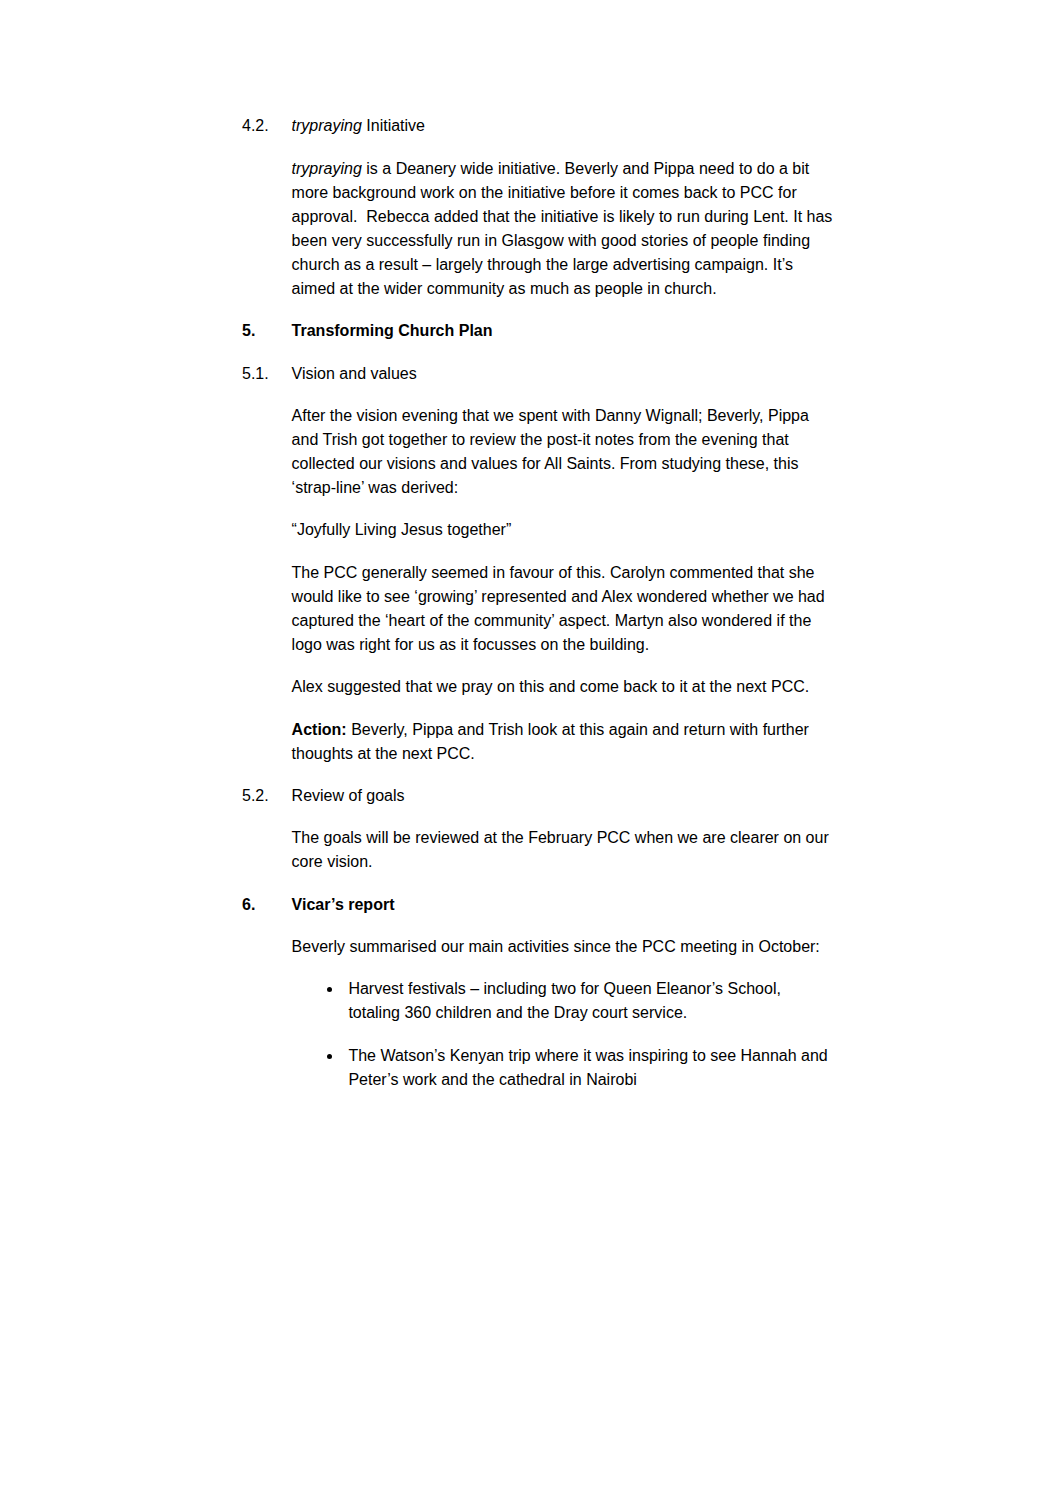4.2. trypraying Initiative
trypraying is a Deanery wide initiative. Beverly and Pippa need to do a bit more background work on the initiative before it comes back to PCC for approval. Rebecca added that the initiative is likely to run during Lent. It has been very successfully run in Glasgow with good stories of people finding church as a result – largely through the large advertising campaign. It’s aimed at the wider community as much as people in church.
5. Transforming Church Plan
5.1. Vision and values
After the vision evening that we spent with Danny Wignall; Beverly, Pippa and Trish got together to review the post-it notes from the evening that collected our visions and values for All Saints. From studying these, this ‘strap-line’ was derived:
“Joyfully Living Jesus together”
The PCC generally seemed in favour of this. Carolyn commented that she would like to see ‘growing’ represented and Alex wondered whether we had captured the ‘heart of the community’ aspect. Martyn also wondered if the logo was right for us as it focusses on the building.
Alex suggested that we pray on this and come back to it at the next PCC.
Action: Beverly, Pippa and Trish look at this again and return with further thoughts at the next PCC.
5.2. Review of goals
The goals will be reviewed at the February PCC when we are clearer on our core vision.
6. Vicar’s report
Beverly summarised our main activities since the PCC meeting in October:
Harvest festivals – including two for Queen Eleanor’s School, totaling 360 children and the Dray court service.
The Watson’s Kenyan trip where it was inspiring to see Hannah and Peter’s work and the cathedral in Nairobi